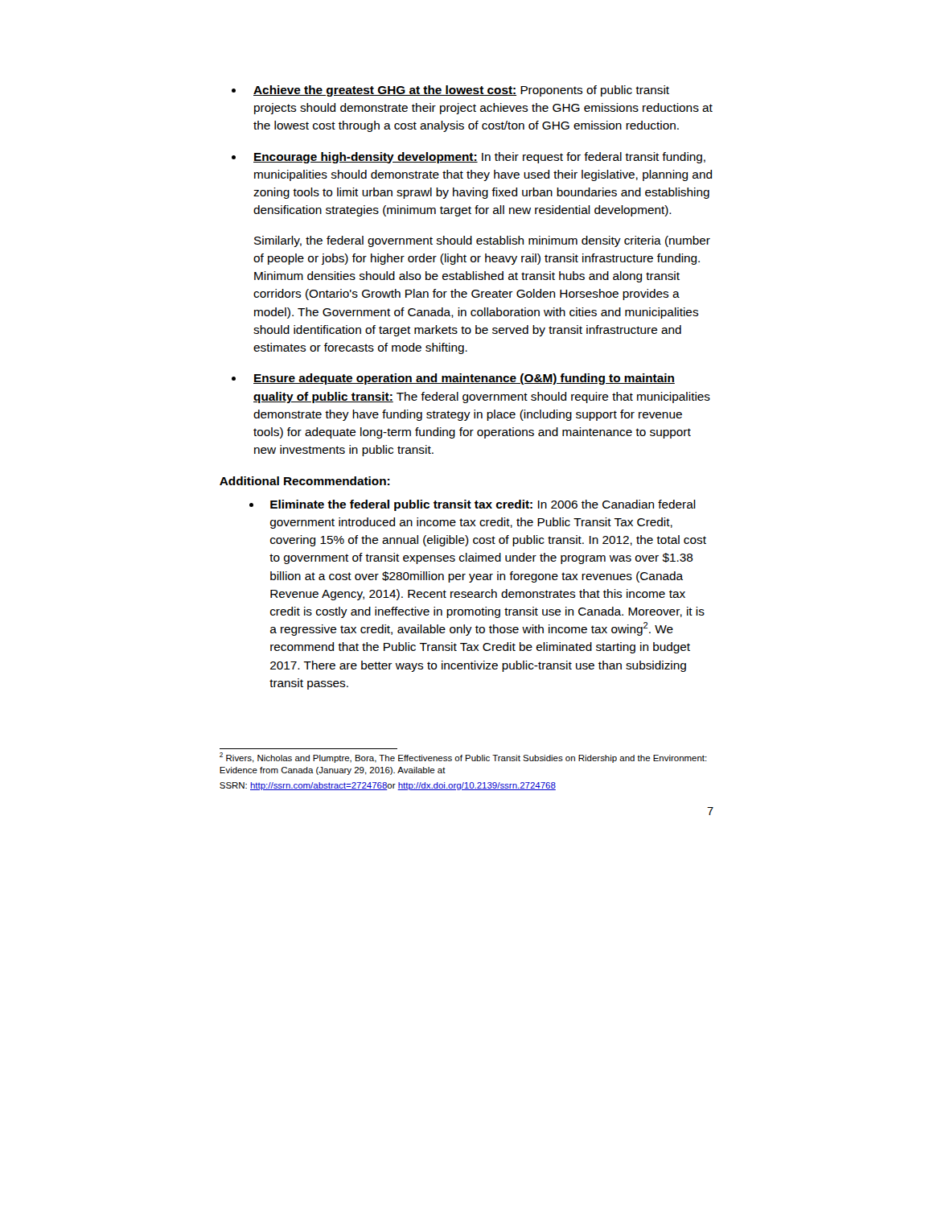Achieve the greatest GHG at the lowest cost: Proponents of public transit projects should demonstrate their project achieves the GHG emissions reductions at the lowest cost through a cost analysis of cost/ton of GHG emission reduction.
Encourage high-density development: In their request for federal transit funding, municipalities should demonstrate that they have used their legislative, planning and zoning tools to limit urban sprawl by having fixed urban boundaries and establishing densification strategies (minimum target for all new residential development).
Similarly, the federal government should establish minimum density criteria (number of people or jobs) for higher order (light or heavy rail) transit infrastructure funding. Minimum densities should also be established at transit hubs and along transit corridors (Ontario's Growth Plan for the Greater Golden Horseshoe provides a model). The Government of Canada, in collaboration with cities and municipalities should identification of target markets to be served by transit infrastructure and estimates or forecasts of mode shifting.
Ensure adequate operation and maintenance (O&M) funding to maintain quality of public transit: The federal government should require that municipalities demonstrate they have funding strategy in place (including support for revenue tools) for adequate long-term funding for operations and maintenance to support new investments in public transit.
Additional Recommendation:
Eliminate the federal public transit tax credit: In 2006 the Canadian federal government introduced an income tax credit, the Public Transit Tax Credit, covering 15% of the annual (eligible) cost of public transit. In 2012, the total cost to government of transit expenses claimed under the program was over $1.38 billion at a cost over $280million per year in foregone tax revenues (Canada Revenue Agency, 2014). Recent research demonstrates that this income tax credit is costly and ineffective in promoting transit use in Canada. Moreover, it is a regressive tax credit, available only to those with income tax owing2. We recommend that the Public Transit Tax Credit be eliminated starting in budget 2017. There are better ways to incentivize public-transit use than subsidizing transit passes.
2 Rivers, Nicholas and Plumptre, Bora, The Effectiveness of Public Transit Subsidies on Ridership and the Environment: Evidence from Canada (January 29, 2016). Available at
SSRN: http://ssrn.com/abstract=2724768or http://dx.doi.org/10.2139/ssrn.2724768
7